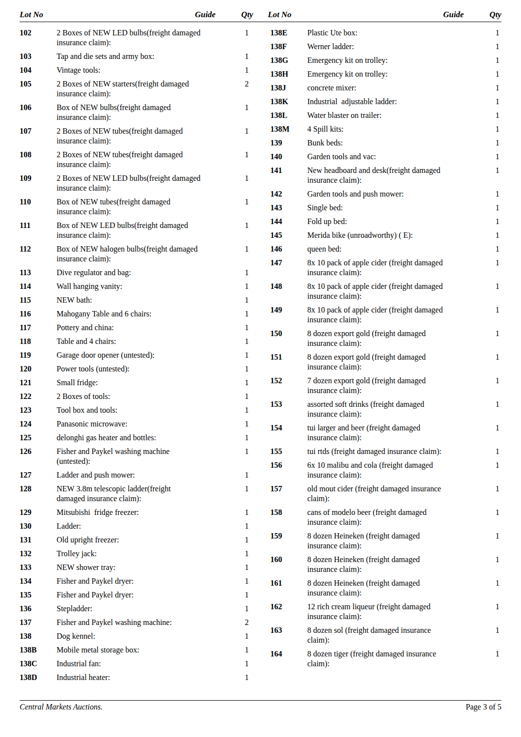Lot No Guide Qty
Lot No Guide Qty
| 102 | 2 Boxes of NEW LED bulbs(freight damaged insurance claim): | | 1 |
| 103 | Tap and die sets and army box: | | 1 |
| 104 | Vintage tools: | | 1 |
| 105 | 2 Boxes of NEW starters(freight damaged insurance claim): | | 2 |
| 106 | Box of NEW bulbs(freight damaged insurance claim): | | 1 |
| 107 | 2 Boxes of NEW tubes(freight damaged insurance claim): | | 1 |
| 108 | 2 Boxes of NEW tubes(freight damaged insurance claim): | | 1 |
| 109 | 2 Boxes of NEW LED bulbs(freight damaged insurance claim): | | 1 |
| 110 | Box of NEW tubes(freight damaged insurance claim): | | 1 |
| 111 | Box of NEW LED bulbs(freight damaged insurance claim): | | 1 |
| 112 | Box of NEW halogen bulbs(freight damaged insurance claim): | | 1 |
| 113 | Dive regulator and bag: | | 1 |
| 114 | Wall hanging vanity: | | 1 |
| 115 | NEW bath: | | 1 |
| 116 | Mahogany Table and 6 chairs: | | 1 |
| 117 | Pottery and china: | | 1 |
| 118 | Table and 4 chairs: | | 1 |
| 119 | Garage door opener (untested): | | 1 |
| 120 | Power tools (untested): | | 1 |
| 121 | Small fridge: | | 1 |
| 122 | 2 Boxes of tools: | | 1 |
| 123 | Tool box and tools: | | 1 |
| 124 | Panasonic microwave: | | 1 |
| 125 | delonghi gas heater and bottles: | | 1 |
| 126 | Fisher and Paykel washing machine (untested): | | 1 |
| 127 | Ladder and push mower: | | 1 |
| 128 | NEW 3.8m telescopic ladder(freight damaged insurance claim): | | 1 |
| 129 | Mitsubishi fridge freezer: | | 1 |
| 130 | Ladder: | | 1 |
| 131 | Old upright freezer: | | 1 |
| 132 | Trolley jack: | | 1 |
| 133 | NEW shower tray: | | 1 |
| 134 | Fisher and Paykel dryer: | | 1 |
| 135 | Fisher and Paykel dryer: | | 1 |
| 136 | Stepladder: | | 1 |
| 137 | Fisher and Paykel washing machine: | | 2 |
| 138 | Dog kennel: | | 1 |
| 138B | Mobile metal storage box: | | 1 |
| 138C | Industrial fan: | | 1 |
| 138D | Industrial heater: | | 1 |
| 138E | Plastic Ute box: | | 1 |
| 138F | Werner ladder: | | 1 |
| 138G | Emergency kit on trolley: | | 1 |
| 138H | Emergency kit on trolley: | | 1 |
| 138J | concrete mixer: | | 1 |
| 138K | Industrial adjustable ladder: | | 1 |
| 138L | Water blaster on trailer: | | 1 |
| 138M | 4 Spill kits: | | 1 |
| 139 | Bunk beds: | | 1 |
| 140 | Garden tools and vac: | | 1 |
| 141 | New headboard and desk(freight damaged insurance claim): | | 1 |
| 142 | Garden tools and push mower: | | 1 |
| 143 | Single bed: | | 1 |
| 144 | Fold up bed: | | 1 |
| 145 | Merida bike (unroadworthy) ( E): | | 1 |
| 146 | queen bed: | | 1 |
| 147 | 8x 10 pack of apple cider (freight damaged insurance claim): | | 1 |
| 148 | 8x 10 pack of apple cider (freight damaged insurance claim): | | 1 |
| 149 | 8x 10 pack of apple cider (freight damaged insurance claim): | | 1 |
| 150 | 8 dozen export gold (freight damaged insurance claim): | | 1 |
| 151 | 8 dozen export gold (freight damaged insurance claim): | | 1 |
| 152 | 7 dozen export gold (freight damaged insurance claim): | | 1 |
| 153 | assorted soft drinks (freight damaged insurance claim): | | 1 |
| 154 | tui larger and beer (freight damaged insurance claim): | | 1 |
| 155 | tui rtds (freight damaged insurance claim): | | 1 |
| 156 | 6x 10 malibu and cola (freight damaged insurance claim): | | 1 |
| 157 | old mout cider (freight damaged insurance claim): | | 1 |
| 158 | cans of modelo beer (freight damaged insurance claim): | | 1 |
| 159 | 8 dozen Heineken (freight damaged insurance claim): | | 1 |
| 160 | 8 dozen Heineken (freight damaged insurance claim): | | 1 |
| 161 | 8 dozen Heineken (freight damaged insurance claim): | | 1 |
| 162 | 12 rich cream liqueur (freight damaged insurance claim): | | 1 |
| 163 | 8 dozen sol (freight damaged insurance claim): | | 1 |
| 164 | 8 dozen tiger (freight damaged insurance claim): | | 1 |
Central Markets Auctions. Page 3 of 5